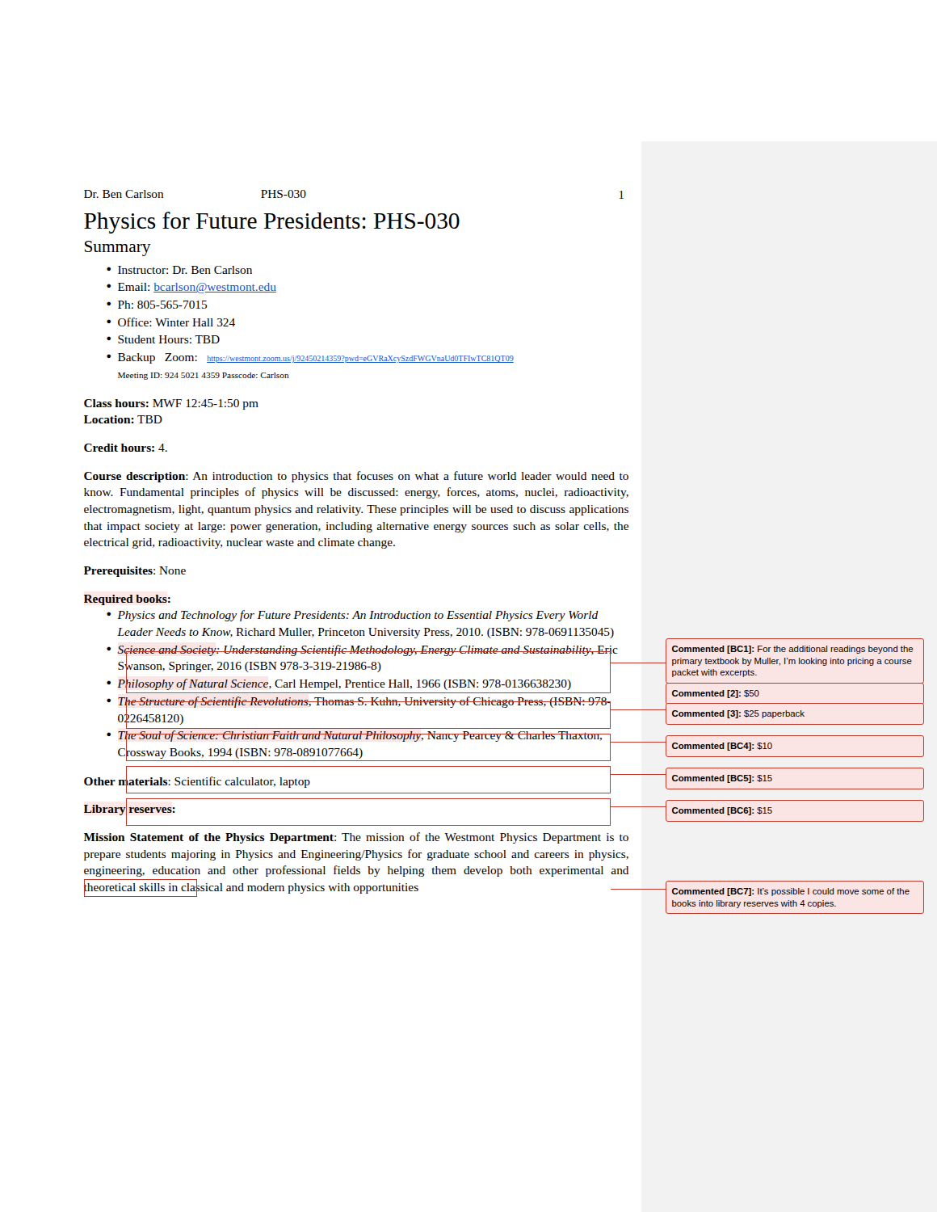1
Dr. Ben Carlson PHS-030
Physics for Future Presidents: PHS-030
Summary
Instructor: Dr. Ben Carlson
Email: bcarlson@westmont.edu
Ph: 805-565-7015
Office: Winter Hall 324
Student Hours: TBD
Backup Zoom: https://westmont.zoom.us/j/92450214359?pwd=eGVRaXcySzdFWGVnaUd0TFIwTC81QT09
Meeting ID: 924 5021 4359 Passcode: Carlson
Class hours: MWF 12:45-1:50 pm
Location: TBD
Credit hours: 4.
Course description: An introduction to physics that focuses on what a future world leader would need to know. Fundamental principles of physics will be discussed: energy, forces, atoms, nuclei, radioactivity, electromagnetism, light, quantum physics and relativity. These principles will be used to discuss applications that impact society at large: power generation, including alternative energy sources such as solar cells, the electrical grid, radioactivity, nuclear waste and climate change.
Prerequisites: None
Required books:
Physics and Technology for Future Presidents: An Introduction to Essential Physics Every World Leader Needs to Know, Richard Muller, Princeton University Press, 2010. (ISBN: 978-0691135045)
Science and Society: Understanding Scientific Methodology, Energy Climate and Sustainability, Eric Swanson, Springer, 2016 (ISBN 978-3-319-21986-8)
Philosophy of Natural Science, Carl Hempel, Prentice Hall, 1966 (ISBN: 978-0136638230)
The Structure of Scientific Revolutions, Thomas S. Kuhn, University of Chicago Press, (ISBN: 978-0226458120)
The Soul of Science: Christian Faith and Natural Philosophy, Nancy Pearcey & Charles Thaxton, Crossway Books, 1994 (ISBN: 978-0891077664)
Other materials: Scientific calculator, laptop
Library reserves:
Mission Statement of the Physics Department: The mission of the Westmont Physics Department is to prepare students majoring in Physics and Engineering/Physics for graduate school and careers in physics, engineering, education and other professional fields by helping them develop both experimental and theoretical skills in classical and modern physics with opportunities
Commented [BC1]: For the additional readings beyond the primary textbook by Muller, I’m looking into pricing a course packet with excerpts.
Commented [2]: $50
Commented [3]: $25 paperback
Commented [BC4]: $10
Commented [BC5]: $15
Commented [BC6]: $15
Commented [BC7]: It’s possible I could move some of the books into library reserves with 4 copies.